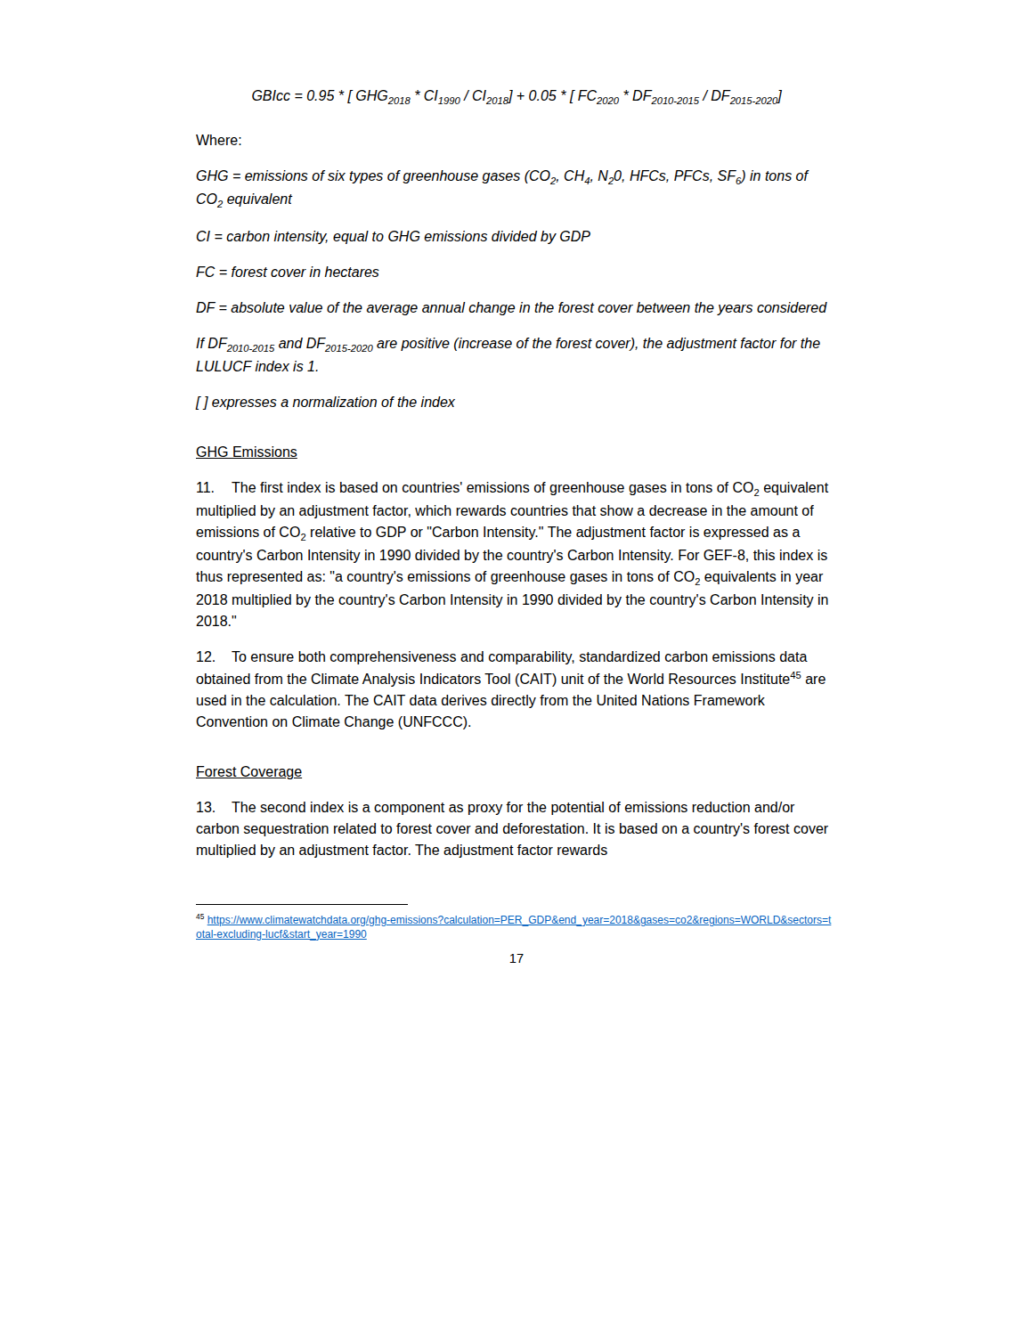GBIcc = 0.95 * [ GHG2018 * CI1990 / CI2018] + 0.05 * [ FC2020 * DF2010-2015 / DF2015-2020]
Where:
GHG = emissions of six types of greenhouse gases (CO2, CH4, N20, HFCs, PFCs, SF6) in tons of CO2 equivalent
CI = carbon intensity, equal to GHG emissions divided by GDP
FC = forest cover in hectares
DF = absolute value of the average annual change in the forest cover between the years considered
If DF2010-2015 and DF2015-2020 are positive (increase of the forest cover), the adjustment factor for the LULUCF index is 1.
[ ] expresses a normalization of the index
GHG Emissions
11. The first index is based on countries' emissions of greenhouse gases in tons of CO2 equivalent multiplied by an adjustment factor, which rewards countries that show a decrease in the amount of emissions of CO2 relative to GDP or "Carbon Intensity." The adjustment factor is expressed as a country's Carbon Intensity in 1990 divided by the country's Carbon Intensity. For GEF-8, this index is thus represented as: "a country's emissions of greenhouse gases in tons of CO2 equivalents in year 2018 multiplied by the country's Carbon Intensity in 1990 divided by the country's Carbon Intensity in 2018."
12. To ensure both comprehensiveness and comparability, standardized carbon emissions data obtained from the Climate Analysis Indicators Tool (CAIT) unit of the World Resources Institute45 are used in the calculation. The CAIT data derives directly from the United Nations Framework Convention on Climate Change (UNFCCC).
Forest Coverage
13. The second index is a component as proxy for the potential of emissions reduction and/or carbon sequestration related to forest cover and deforestation. It is based on a country's forest cover multiplied by an adjustment factor. The adjustment factor rewards
45 https://www.climatewatchdata.org/ghg-emissions?calculation=PER_GDP&end_year=2018&gases=co2&regions=WORLD&sectors=total-excluding-lucf&start_year=1990
17